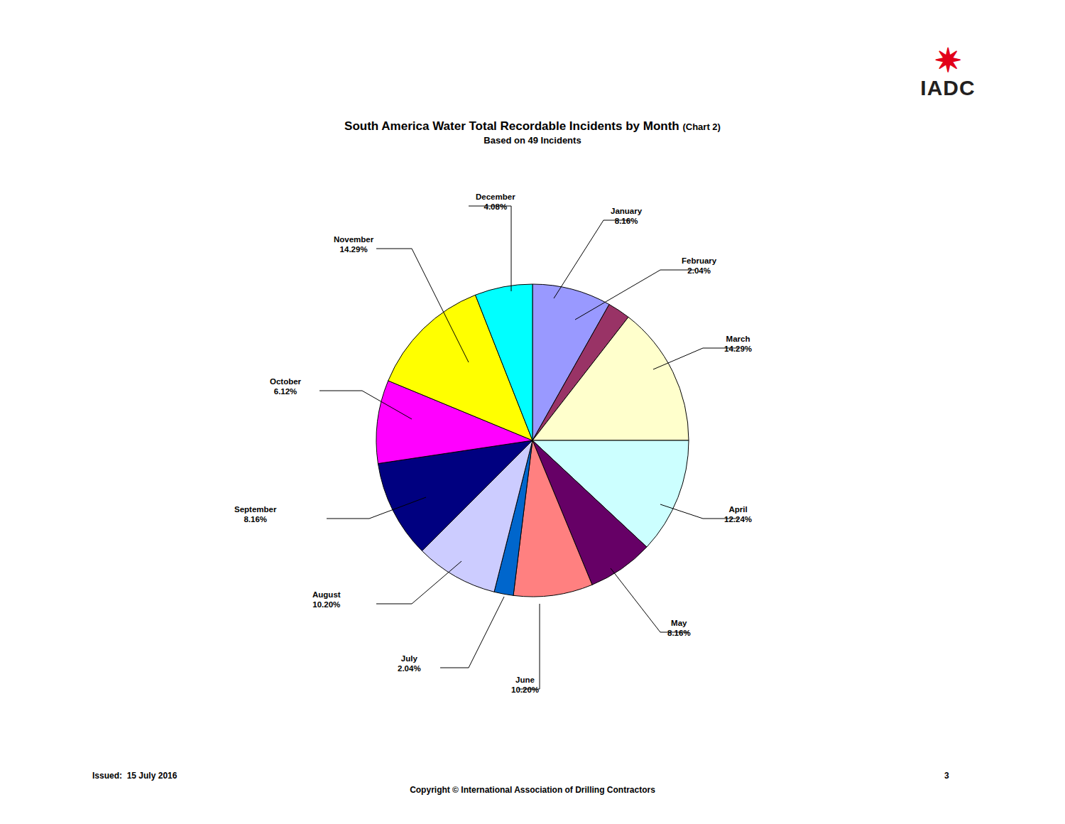✷
IADC
South America Water Total Recordable Incidents by Month (Chart 2)
Based on 49 Incidents
December
4.08%
November
14.29%
October
6.12%
September
8.16%
August
10.20%
July
2.04%
June
10.20%
May
8.16%
April
12.24%
March
14.29%
February
2.04%
January
8.16%
Issued: 15 July 2016
Copyright © International Association of Drilling Contractors
3